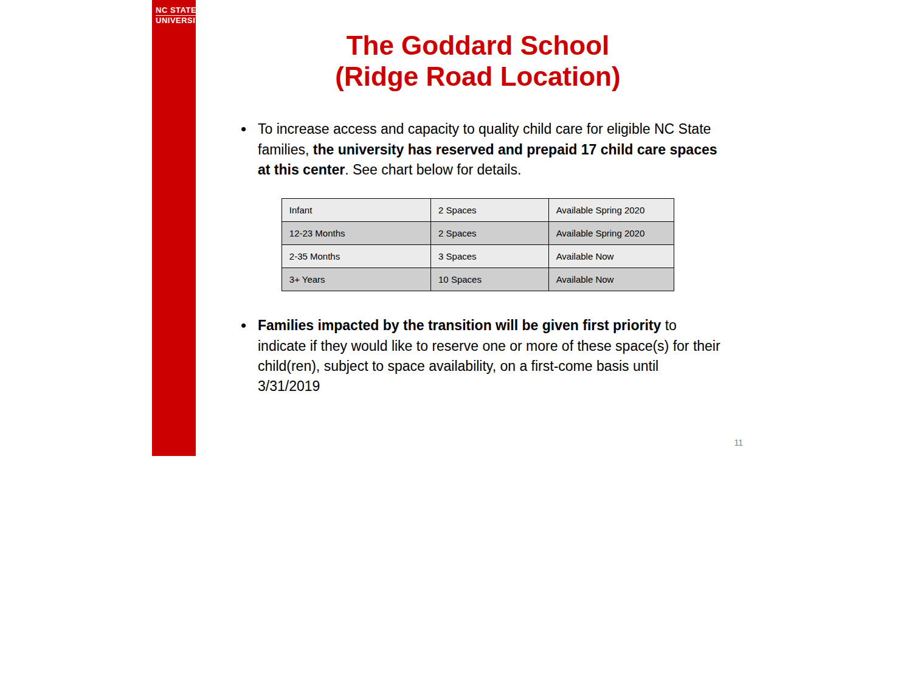NC STATE
UNIVERSITY
The Goddard School
(Ridge Road Location)
To increase access and capacity to quality child care for eligible NC State families, the university has reserved and prepaid 17 child care spaces at this center. See chart below for details.
| Infant | 2 Spaces | Available Spring 2020 |
| 12-23 Months | 2 Spaces | Available Spring 2020 |
| 2-35 Months | 3 Spaces | Available Now |
| 3+ Years | 10 Spaces | Available Now |
Families impacted by the transition will be given first priority to indicate if they would like to reserve one or more of these space(s) for their child(ren), subject to space availability, on a first-come basis until 3/31/2019
11